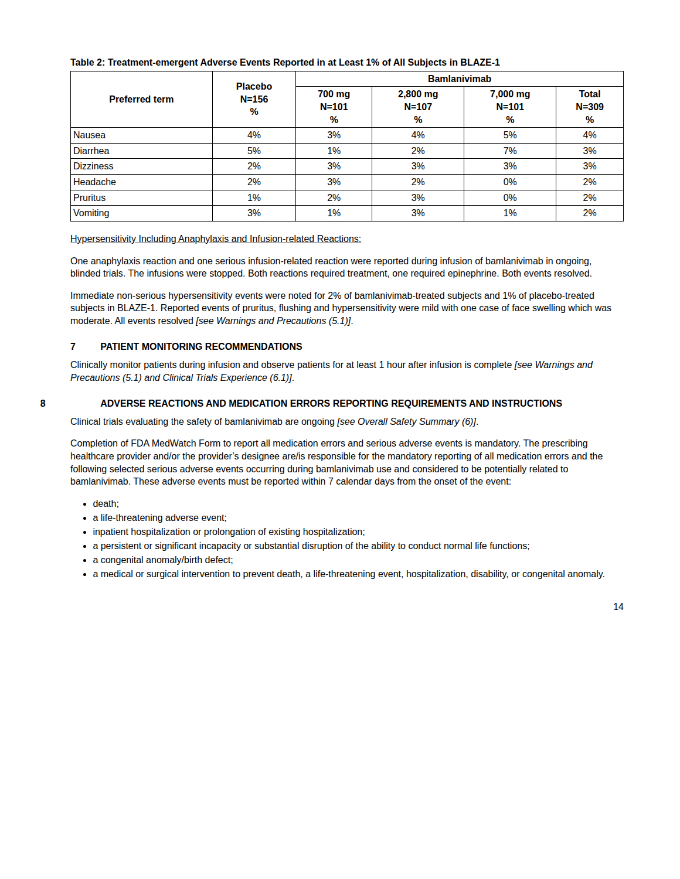Table 2: Treatment-emergent Adverse Events Reported in at Least 1% of All Subjects in BLAZE-1
| Preferred term | Placebo N=156 % | Bamlanivimab |
| --- | --- | --- |
| 700 mg N=101 % | 2,800 mg N=107 % | 7,000 mg N=101 % | Total N=309 % |
| Nausea | 4% | 3% | 4% | 5% | 4% |
| Diarrhea | 5% | 1% | 2% | 7% | 3% |
| Dizziness | 2% | 3% | 3% | 3% | 3% |
| Headache | 2% | 3% | 2% | 0% | 2% |
| Pruritus | 1% | 2% | 3% | 0% | 2% |
| Vomiting | 3% | 1% | 3% | 1% | 2% |
Hypersensitivity Including Anaphylaxis and Infusion-related Reactions:
One anaphylaxis reaction and one serious infusion-related reaction were reported during infusion of bamlanivimab in ongoing, blinded trials. The infusions were stopped. Both reactions required treatment, one required epinephrine. Both events resolved.
Immediate non-serious hypersensitivity events were noted for 2% of bamlanivimab-treated subjects and 1% of placebo-treated subjects in BLAZE-1. Reported events of pruritus, flushing and hypersensitivity were mild with one case of face swelling which was moderate. All events resolved [see Warnings and Precautions (5.1)].
7 PATIENT MONITORING RECOMMENDATIONS
Clinically monitor patients during infusion and observe patients for at least 1 hour after infusion is complete [see Warnings and Precautions (5.1) and Clinical Trials Experience (6.1)].
8 ADVERSE REACTIONS AND MEDICATION ERRORS REPORTING REQUIREMENTS AND INSTRUCTIONS
Clinical trials evaluating the safety of bamlanivimab are ongoing [see Overall Safety Summary (6)].
Completion of FDA MedWatch Form to report all medication errors and serious adverse events is mandatory. The prescribing healthcare provider and/or the provider’s designee are/is responsible for the mandatory reporting of all medication errors and the following selected serious adverse events occurring during bamlanivimab use and considered to be potentially related to bamlanivimab. These adverse events must be reported within 7 calendar days from the onset of the event:
death;
a life-threatening adverse event;
inpatient hospitalization or prolongation of existing hospitalization;
a persistent or significant incapacity or substantial disruption of the ability to conduct normal life functions;
a congenital anomaly/birth defect;
a medical or surgical intervention to prevent death, a life-threatening event, hospitalization, disability, or congenital anomaly.
14